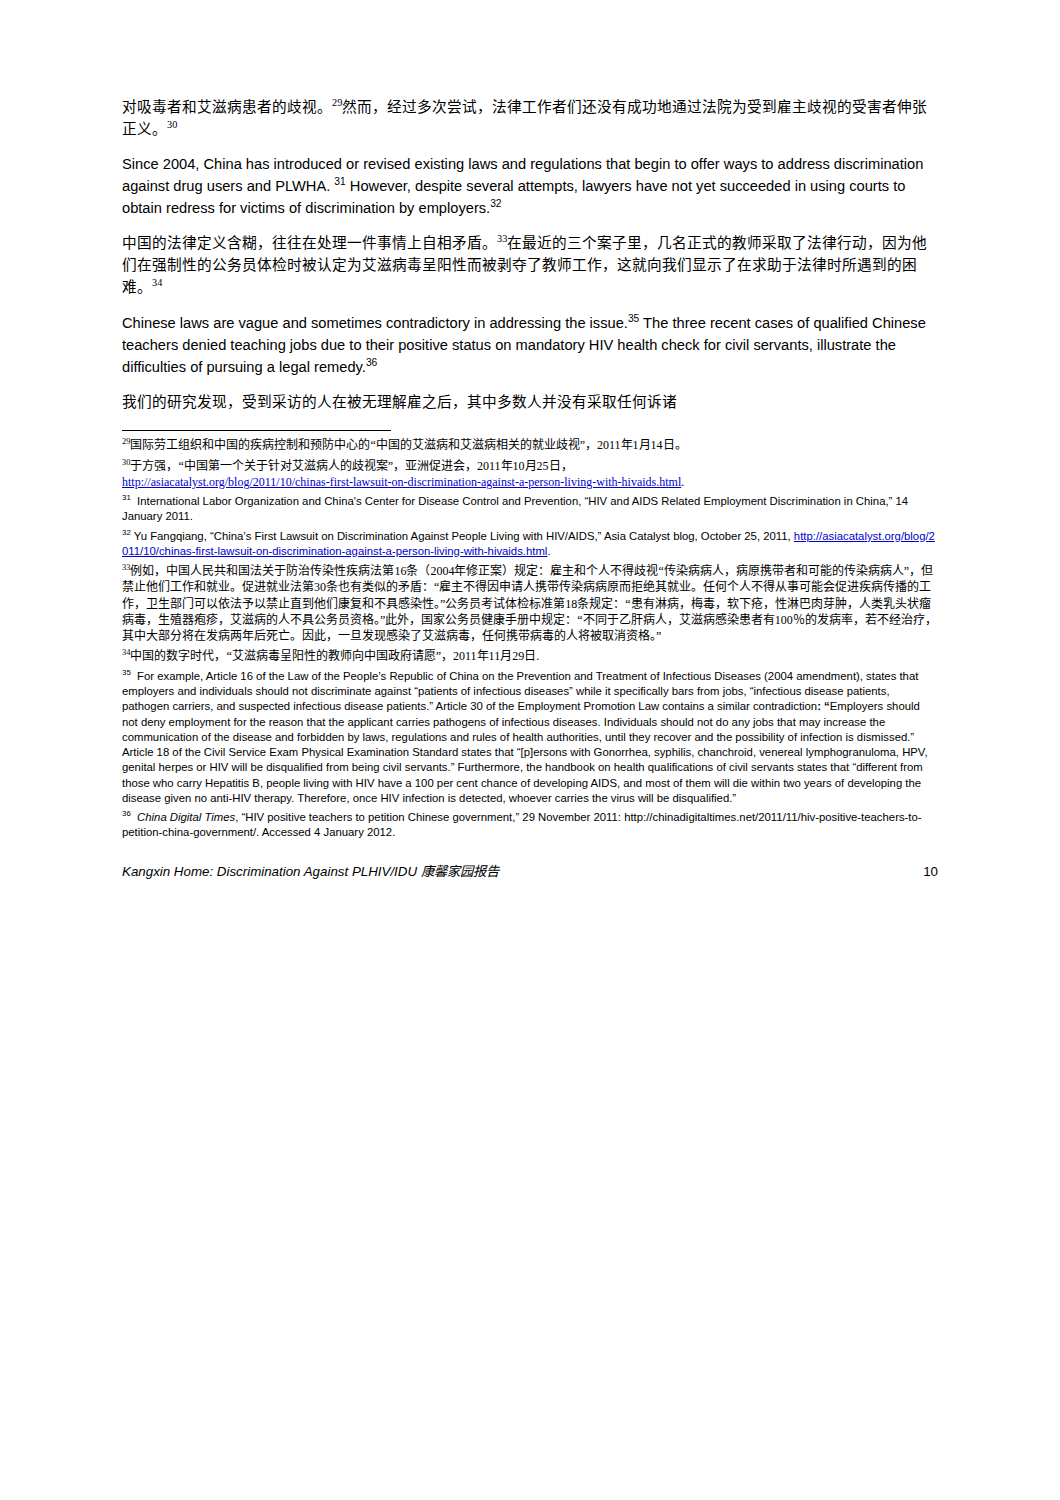对吸毒者和艾滋病患者的歧视。29然而，经过多次尝试，法律工作者们还没有成功地通过法院为受到雇主歧视的受害者伸张正义。30
Since 2004, China has introduced or revised existing laws and regulations that begin to offer ways to address discrimination against drug users and PLWHA. 31 However, despite several attempts, lawyers have not yet succeeded in using courts to obtain redress for victims of discrimination by employers.32
中国的法律定义含糊，往往在处理一件事情上自相矛盾。33在最近的三个案子里，几名正式的教师采取了法律行动，因为他们在强制性的公务员体检时被认定为艾滋病毒呈阳性而被剥夺了教师工作，这就向我们显示了在求助于法律时所遇到的困难。34
Chinese laws are vague and sometimes contradictory in addressing the issue.35 The three recent cases of qualified Chinese teachers denied teaching jobs due to their positive status on mandatory HIV health check for civil servants, illustrate the difficulties of pursuing a legal remedy.36
我们的研究发现，受到采访的人在被无理解雇之后，其中多数人并没有采取任何诉诸
29国际劳工组织和中国的疾病控制和预防中心的“中国的艾滋病和艾滋病相关的就业歧视”，2011年1月14日。
30于方强，“中国第一个关于针对艾滋病人的歧视案”，亚洲促进会，2011年10月25日，
http://asiacatalyst.org/blog/2011/10/chinas-first-lawsuit-on-discrimination-against-a-person-living-with-hivaids.html.
31 International Labor Organization and China's Center for Disease Control and Prevention, “HIV and AIDS Related Employment Discrimination in China,” 14 January 2011.
32 Yu Fangqiang, “China’s First Lawsuit on Discrimination Against People Living with HIV/AIDS,” Asia Catalyst blog, October 25, 2011, http://asiacatalyst.org/blog/2011/10/chinas-first-lawsuit-on-discrimination-against-a-person-living-with-hivaids.html.
33例如，中国人民共和国法关于防治传染性疾病法第16条（2004年修正案）规定：雇主和个人不得歧视“传染病病人，病原携带者和可能的传染病病人”，但禁止他们工作和就业。促进就业法第30条也有类似的矛盾：“雇主不得因申请人携带传染病病原而拒绝其就业。任何个人不得从事可能会促进疾病传播的工作，卫生部门可以依法予以禁止直到他们康复和不具感染性。”公务员考试体检标准第18条规定：“患有淋病，梅毒，软下疮，性淋巴肉芽肿，人类乳头状瘤病毒，生殖器疱疹，艾滋病的人不具公务员资格。”此外，国家公务员健康手册中规定：“不同于乙肝病人，艾滋病感染患者有100％的发病率，若不经治疗，其中大部分将在发病两年后死亡。因此，一旦发现感染了艾滋病毒，任何携带病毒的人将被取消资格。”
34中国的数字时代，“艾滋病毒呈阳性的教师向中国政府请愿”，2011年11月29日.
35 For example, Article 16 of the Law of the People’s Republic of China on the Prevention and Treatment of Infectious Diseases (2004 amendment), states that employers and individuals should not discriminate against “patients of infectious diseases” while it specifically bars from jobs, “infectious disease patients, pathogen carriers, and suspected infectious disease patients.” Article 30 of the Employment Promotion Law contains a similar contradiction: “Employers should not deny employment for the reason that the applicant carries pathogens of infectious diseases. Individuals should not do any jobs that may increase the communication of the disease and forbidden by laws, regulations and rules of health authorities, until they recover and the possibility of infection is dismissed.” Article 18 of the Civil Service Exam Physical Examination Standard states that “[p]ersons with Gonorrhea, syphilis, chanchroid, venereal lymphogranuloma, HPV, genital herpes or HIV will be disqualified from being civil servants.” Furthermore, the handbook on health qualifications of civil servants states that “different from those who carry Hepatitis B, people living with HIV have a 100 per cent chance of developing AIDS, and most of them will die within two years of developing the disease given no anti-HIV therapy. Therefore, once HIV infection is detected, whoever carries the virus will be disqualified.”
36 China Digital Times, “HIV positive teachers to petition Chinese government,” 29 November 2011: http://chinadigitaltimes.net/2011/11/hiv-positive-teachers-to-petition-china-government/. Accessed 4 January 2012.
Kangxin Home: Discrimination Against PLHIV/IDU 康馨家园报告 10